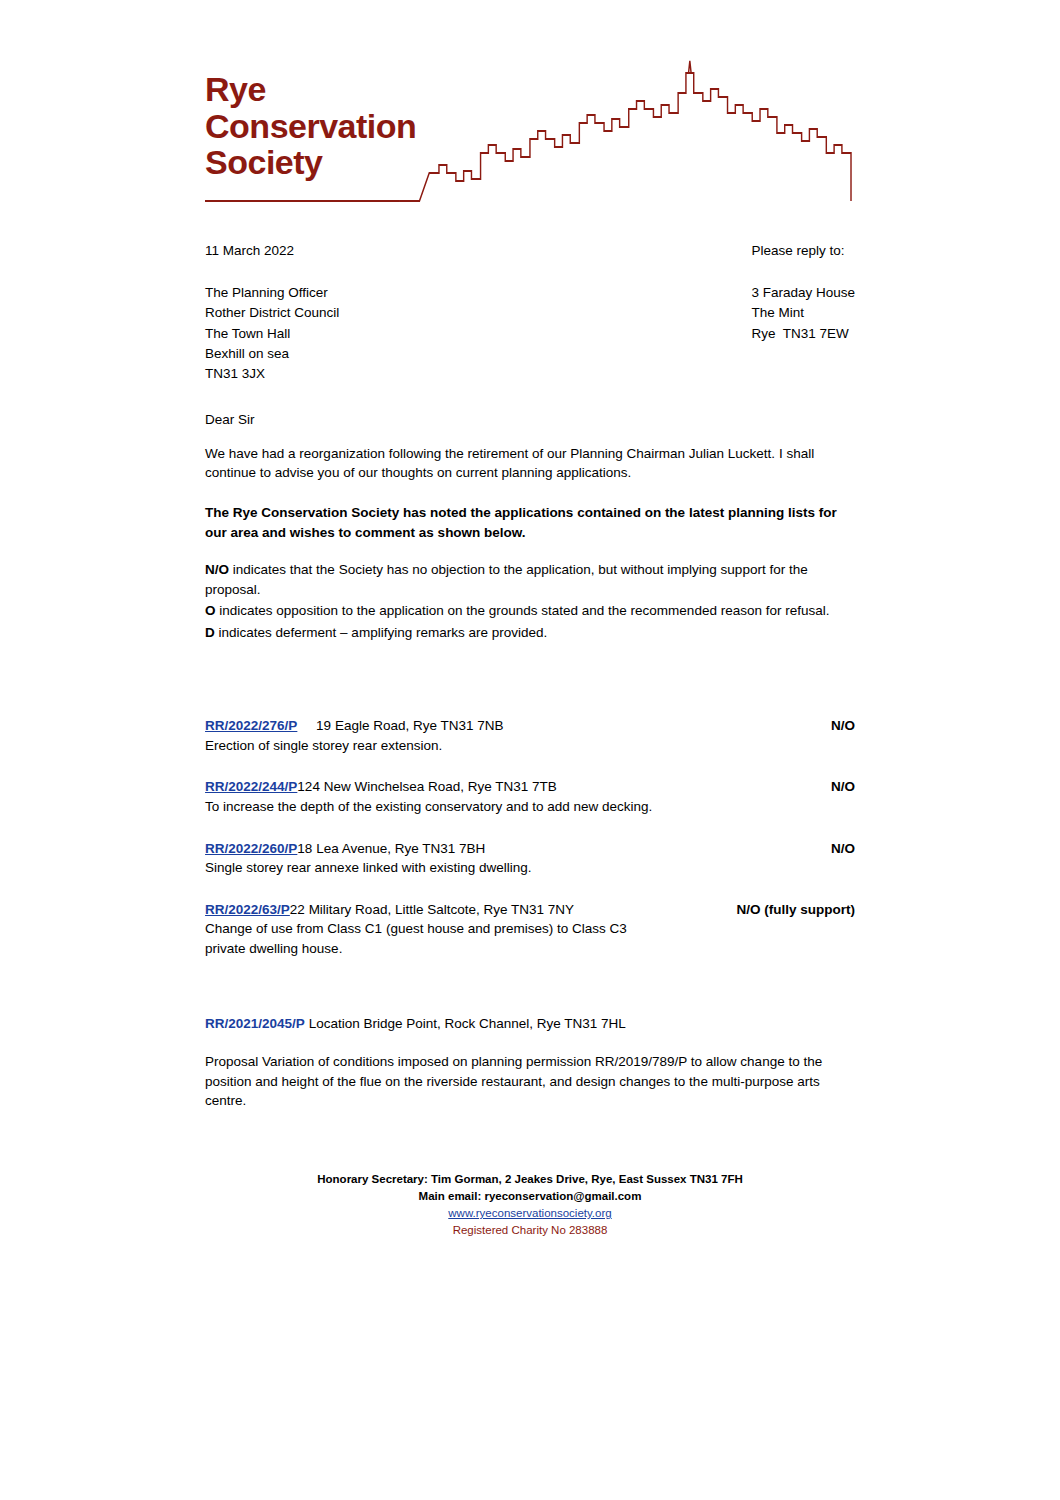Rye
Conservation
Society
11 March 2022
The Planning Officer
Rother District Council
The Town Hall
Bexhill on sea
TN31 3JX
Please reply to:
3 Faraday House
The Mint
Rye TN31 7EW
Dear Sir
We have had a reorganization following the retirement of our Planning Chairman Julian Luckett. I shall continue to advise you of our thoughts on current planning applications.
The Rye Conservation Society has noted the applications contained on the latest planning lists for our area and wishes to comment as shown below.
N/O indicates that the Society has no objection to the application, but without implying support for the proposal.
O indicates opposition to the application on the grounds stated and the recommended reason for refusal.
D indicates deferment – amplifying remarks are provided.
| RR/2022/276/P 19 Eagle Road, Rye TN31 7NB Erection of single storey rear extension. | N/O |
| RR/2022/244/P 124 New Winchelsea Road, Rye TN31 7TB To increase the depth of the existing conservatory and to add new decking. | N/O |
| RR/2022/260/P 18 Lea Avenue, Rye TN31 7BH Single storey rear annexe linked with existing dwelling. | N/O |
| RR/2022/63/P 22 Military Road, Little Saltcote, Rye TN31 7NY Change of use from Class C1 (guest house and premises) to Class C3 private dwelling house. | N/O (fully support) |
RR/2021/2045/P Location Bridge Point, Rock Channel, Rye TN31 7HL
Proposal Variation of conditions imposed on planning permission RR/2019/789/P to allow change to the position and height of the flue on the riverside restaurant, and design changes to the multi-purpose arts centre.
Honorary Secretary: Tim Gorman, 2 Jeakes Drive, Rye, East Sussex TN31 7FH
Main email: ryeconservation@gmail.com
www.ryeconservationsociety.org
Registered Charity No 283888